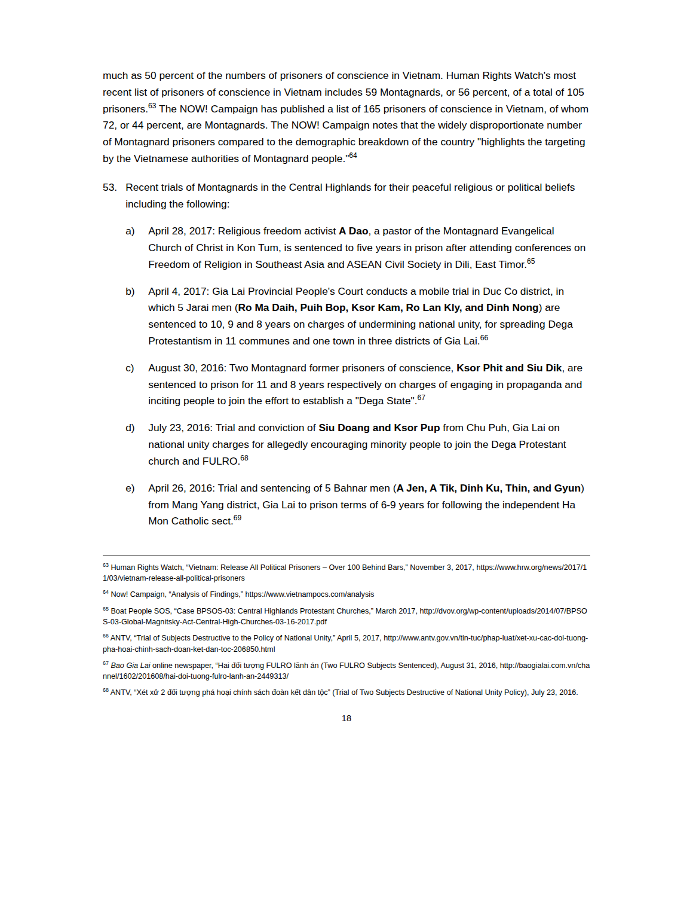much as 50 percent of the numbers of prisoners of conscience in Vietnam. Human Rights Watch's most recent list of prisoners of conscience in Vietnam includes 59 Montagnards, or 56 percent, of a total of 105 prisoners.63 The NOW! Campaign has published a list of 165 prisoners of conscience in Vietnam, of whom 72, or 44 percent, are Montagnards. The NOW! Campaign notes that the widely disproportionate number of Montagnard prisoners compared to the demographic breakdown of the country "highlights the targeting by the Vietnamese authorities of Montagnard people."64
53.
Recent trials of Montagnards in the Central Highlands for their peaceful religious or political beliefs including the following:
a)
April 28, 2017: Religious freedom activist A Dao, a pastor of the Montagnard Evangelical Church of Christ in Kon Tum, is sentenced to five years in prison after attending conferences on Freedom of Religion in Southeast Asia and ASEAN Civil Society in Dili, East Timor.65
b)
April 4, 2017: Gia Lai Provincial People's Court conducts a mobile trial in Duc Co district, in which 5 Jarai men (Ro Ma Daih, Puih Bop, Ksor Kam, Ro Lan Kly, and Dinh Nong) are sentenced to 10, 9 and 8 years on charges of undermining national unity, for spreading Dega Protestantism in 11 communes and one town in three districts of Gia Lai.66
c)
August 30, 2016: Two Montagnard former prisoners of conscience, Ksor Phit and Siu Dik, are sentenced to prison for 11 and 8 years respectively on charges of engaging in propaganda and inciting people to join the effort to establish a "Dega State".67
d)
July 23, 2016: Trial and conviction of Siu Doang and Ksor Pup from Chu Puh, Gia Lai on national unity charges for allegedly encouraging minority people to join the Dega Protestant church and FULRO.68
e)
April 26, 2016: Trial and sentencing of 5 Bahnar men (A Jen, A Tik, Dinh Ku, Thin, and Gyun) from Mang Yang district, Gia Lai to prison terms of 6-9 years for following the independent Ha Mon Catholic sect.69
63 Human Rights Watch, “Vietnam: Release All Political Prisoners – Over 100 Behind Bars,” November 3, 2017, https://www.hrw.org/news/2017/11/03/vietnam-release-all-political-prisoners
64 Now! Campaign, “Analysis of Findings,” https://www.vietnampocs.com/analysis
65 Boat People SOS, “Case BPSOS-03: Central Highlands Protestant Churches,” March 2017, http://dvov.org/wp-content/uploads/2014/07/BPSOS-03-Global-Magnitsky-Act-Central-High-Churches-03-16-2017.pdf
66 ANTV, “Trial of Subjects Destructive to the Policy of National Unity,” April 5, 2017, http://www.antv.gov.vn/tin-tuc/phap-luat/xet-xu-cac-doi-tuong-pha-hoai-chinh-sach-doan-ket-dan-toc-206850.html
67 Bao Gia Lai online newspaper, “Hai đối tượng FULRO lãnh án (Two FULRO Subjects Sentenced), August 31, 2016, http://baogialai.com.vn/channel/1602/201608/hai-doi-tuong-fulro-lanh-an-2449313/
68 ANTV, “Xét xử 2 đối tượng phá hoại chính sách đoàn kết dân tộc” (Trial of Two Subjects Destructive of National Unity Policy), July 23, 2016.
18